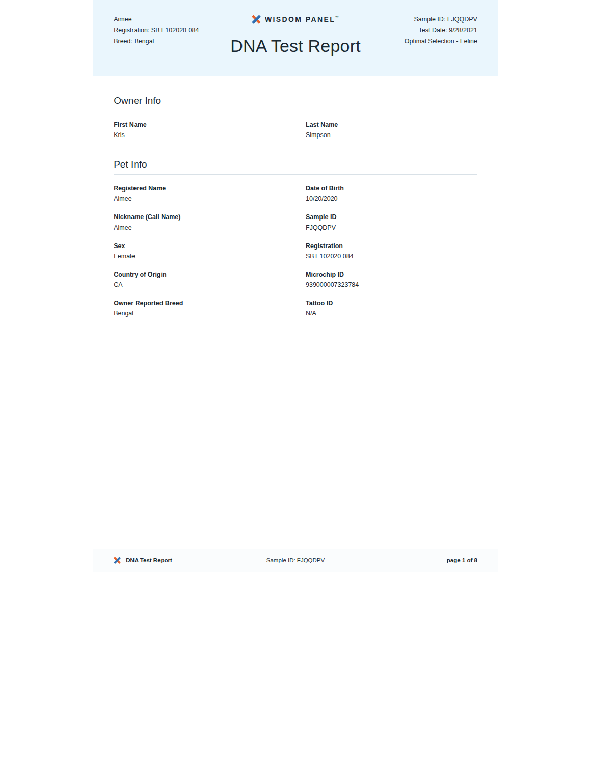Aimee
Registration: SBT 102020 084
Breed: Bengal
WISDOM PANEL™
DNA Test Report
Sample ID: FJQQDPV
Test Date: 9/28/2021
Optimal Selection - Feline
Owner Info
First Name
Kris
Last Name
Simpson
Pet Info
Registered Name
Aimee
Date of Birth
10/20/2020
Nickname (Call Name)
Aimee
Sample ID
FJQQDPV
Sex
Female
Registration
SBT 102020 084
Country of Origin
CA
Microchip ID
939000007323784
Owner Reported Breed
Bengal
Tattoo ID
N/A
DNA Test Report
Sample ID: FJQQDPV
page 1 of 8